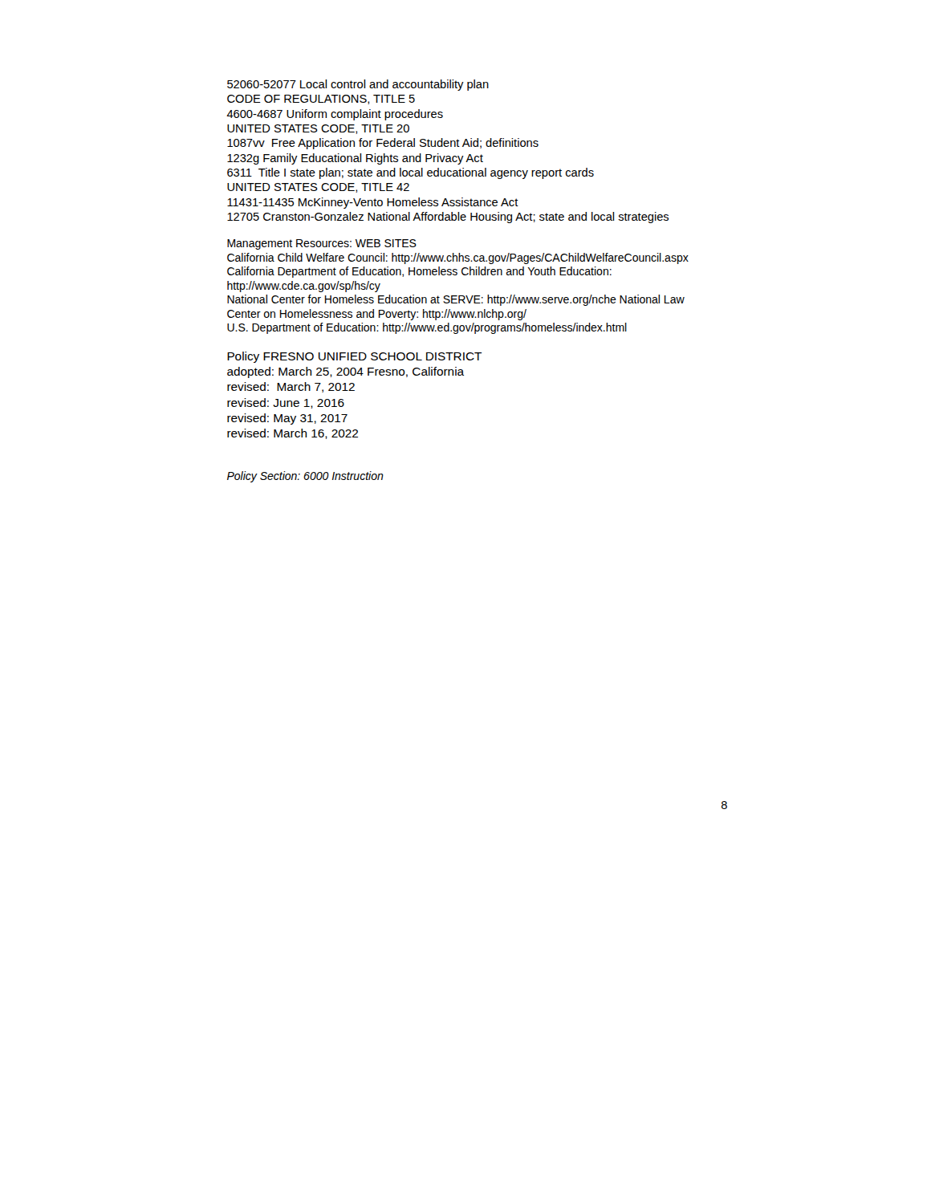52060-52077 Local control and accountability plan
CODE OF REGULATIONS, TITLE 5
4600-4687 Uniform complaint procedures
UNITED STATES CODE, TITLE 20
1087vv Free Application for Federal Student Aid; definitions
1232g Family Educational Rights and Privacy Act
6311 Title I state plan; state and local educational agency report cards
UNITED STATES CODE, TITLE 42
11431-11435 McKinney-Vento Homeless Assistance Act
12705 Cranston-Gonzalez National Affordable Housing Act; state and local strategies
Management Resources: WEB SITES
California Child Welfare Council: http://www.chhs.ca.gov/Pages/CAChildWelfareCouncil.aspx
California Department of Education, Homeless Children and Youth Education: http://www.cde.ca.gov/sp/hs/cy
National Center for Homeless Education at SERVE: http://www.serve.org/nche National Law Center on Homelessness and Poverty: http://www.nlchp.org/
U.S. Department of Education: http://www.ed.gov/programs/homeless/index.html
Policy FRESNO UNIFIED SCHOOL DISTRICT
adopted: March 25, 2004 Fresno, California
revised: March 7, 2012
revised: June 1, 2016
revised: May 31, 2017
revised: March 16, 2022
Policy Section: 6000 Instruction
8